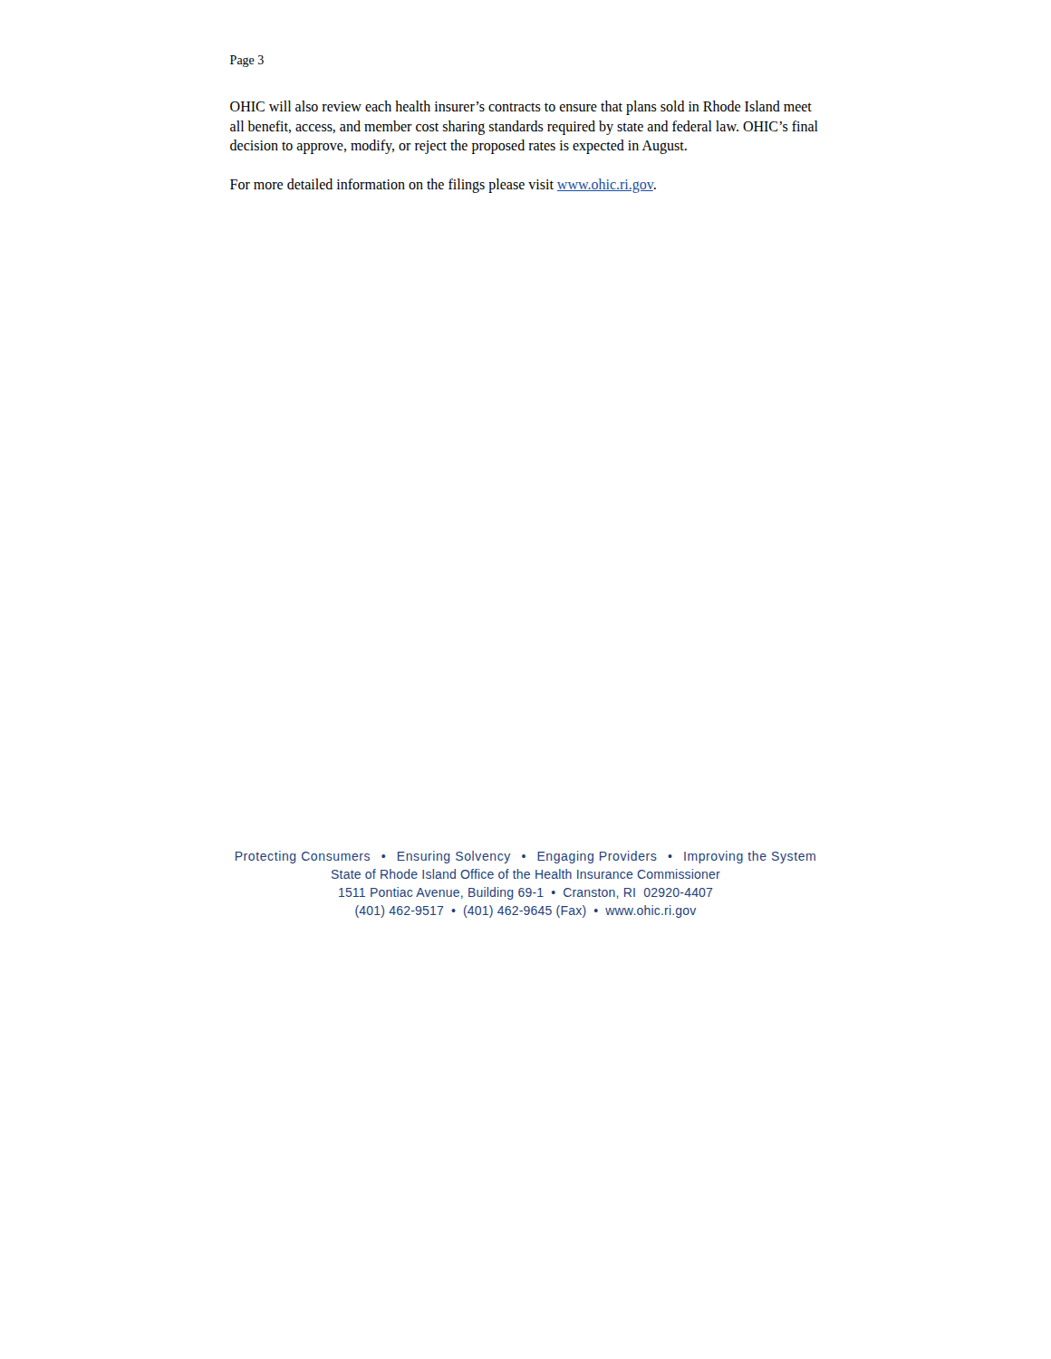Page 3
OHIC will also review each health insurer’s contracts to ensure that plans sold in Rhode Island meet all benefit, access, and member cost sharing standards required by state and federal law. OHIC’s final decision to approve, modify, or reject the proposed rates is expected in August.
For more detailed information on the filings please visit www.ohic.ri.gov.
Protecting Consumers•Ensuring Solvency•Engaging Providers•Improving the System
State of Rhode Island Office of the Health Insurance Commissioner
1511 Pontiac Avenue, Building 69-1 • Cranston, RI 02920-4407
(401) 462-9517 • (401) 462-9645 (Fax) • www.ohic.ri.gov